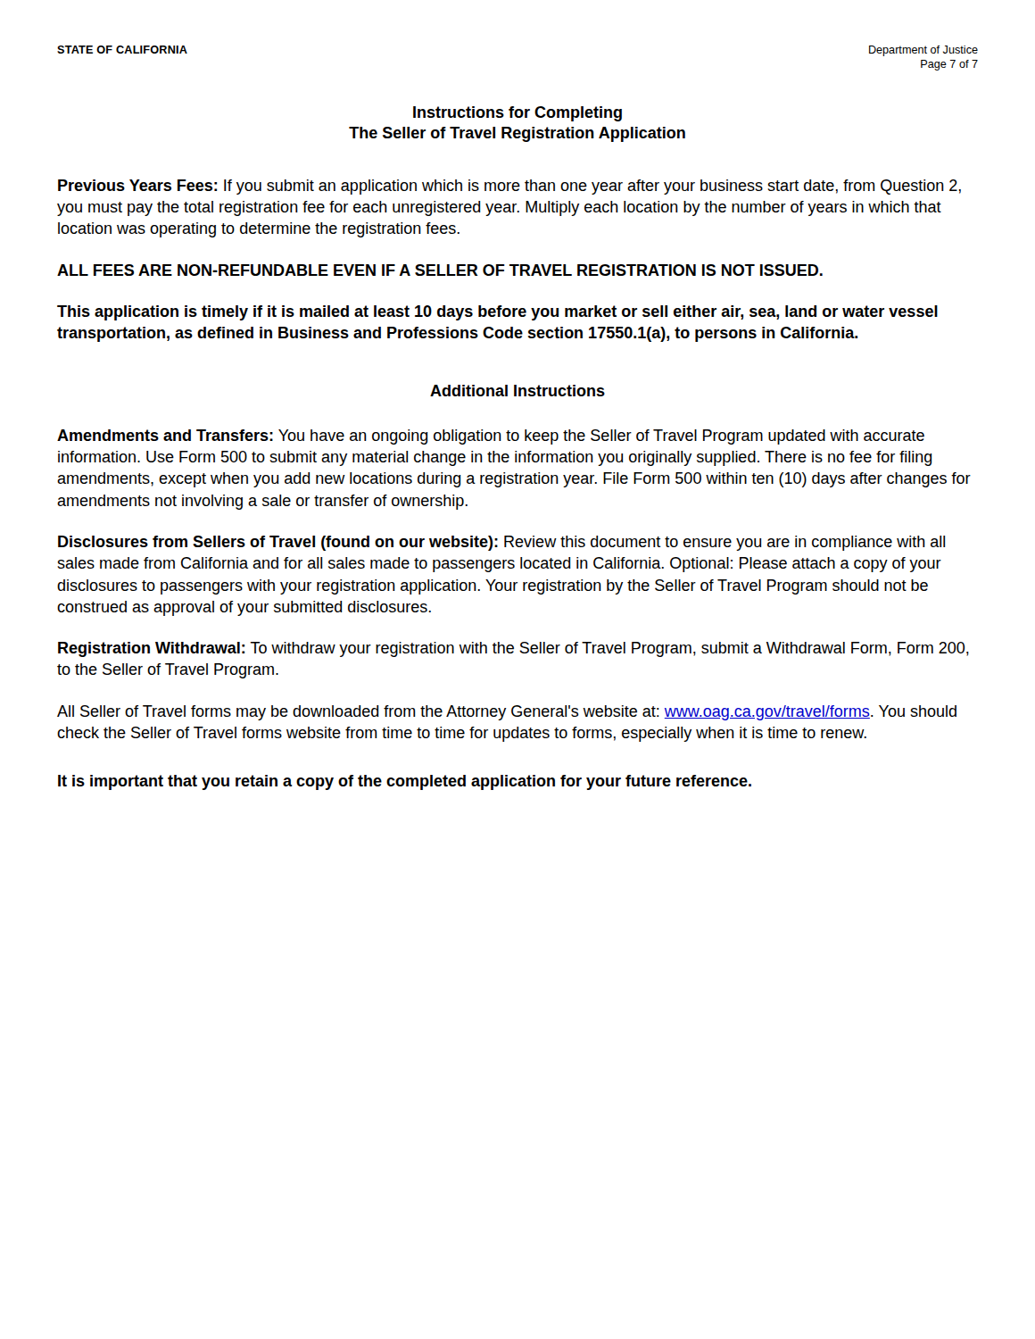STATE OF CALIFORNIA
Department of Justice
Page 7 of 7
Instructions for Completing
The Seller of Travel Registration Application
Previous Years Fees: If you submit an application which is more than one year after your business start date, from Question 2, you must pay the total registration fee for each unregistered year. Multiply each location by the number of years in which that location was operating to determine the registration fees.
ALL FEES ARE NON-REFUNDABLE EVEN IF A SELLER OF TRAVEL REGISTRATION IS NOT ISSUED.
This application is timely if it is mailed at least 10 days before you market or sell either air, sea, land or water vessel transportation, as defined in Business and Professions Code section 17550.1(a), to persons in California.
Additional Instructions
Amendments and Transfers: You have an ongoing obligation to keep the Seller of Travel Program updated with accurate information. Use Form 500 to submit any material change in the information you originally supplied. There is no fee for filing amendments, except when you add new locations during a registration year. File Form 500 within ten (10) days after changes for amendments not involving a sale or transfer of ownership.
Disclosures from Sellers of Travel (found on our website): Review this document to ensure you are in compliance with all sales made from California and for all sales made to passengers located in California. Optional: Please attach a copy of your disclosures to passengers with your registration application. Your registration by the Seller of Travel Program should not be construed as approval of your submitted disclosures.
Registration Withdrawal: To withdraw your registration with the Seller of Travel Program, submit a Withdrawal Form, Form 200, to the Seller of Travel Program.
All Seller of Travel forms may be downloaded from the Attorney General's website at: www.oag.ca.gov/travel/forms. You should check the Seller of Travel forms website from time to time for updates to forms, especially when it is time to renew.
It is important that you retain a copy of the completed application for your future reference.